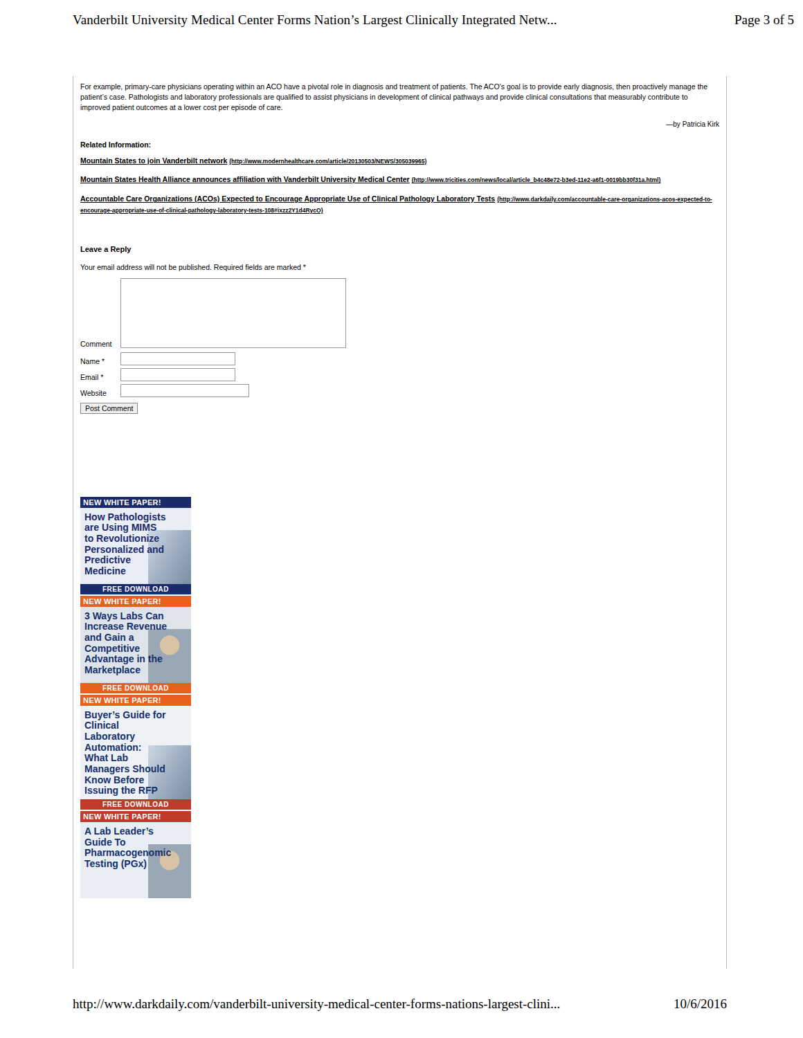Vanderbilt University Medical Center Forms Nation’s Largest Clinically Integrated Netw...
Page 3 of 5
For example, primary-care physicians operating within an ACO have a pivotal role in diagnosis and treatment of patients. The ACO’s goal is to provide early diagnosis, then proactively manage the patient’s case. Pathologists and laboratory professionals are qualified to assist physicians in development of clinical pathways and provide clinical consultations that measurably contribute to improved patient outcomes at a lower cost per episode of care.
—by Patricia Kirk
Related Information:
Mountain States to join Vanderbilt network (http://www.modernhealthcare.com/article/20130503/NEWS/305039965)
Mountain States Health Alliance announces affiliation with Vanderbilt University Medical Center (http://www.tricities.com/news/local/article_b4c48e72-b3ed-11e2-a6f1-0019bb30f31a.html)
Accountable Care Organizations (ACOs) Expected to Encourage Appropriate Use of Clinical Pathology Laboratory Tests (http://www.darkdaily.com/accountable-care-organizations-acos-expected-to-encourage-appropriate-use-of-clinical-pathology-laboratory-tests-108#ixzz2Y1d4RycO)
Leave a Reply
Your email address will not be published. Required fields are marked *
Comment
Name *
Email *
Website
Post Comment
NEW WHITE PAPER!
How Pathologists are Using MIMS to Revolutionize Personalized and Predictive Medicine
FREE DOWNLOAD
NEW WHITE PAPER!
3 Ways Labs Can Increase Revenue and Gain a Competitive Advantage in the Marketplace
FREE DOWNLOAD
NEW WHITE PAPER!
Buyer’s Guide for Clinical Laboratory Automation: What Lab Managers Should Know Before Issuing the RFP
FREE DOWNLOAD
NEW WHITE PAPER!
A Lab Leader’s Guide To Pharmacogenomic Testing (PGx)
http://www.darkdaily.com/vanderbilt-university-medical-center-forms-nations-largest-clini... 10/6/2016